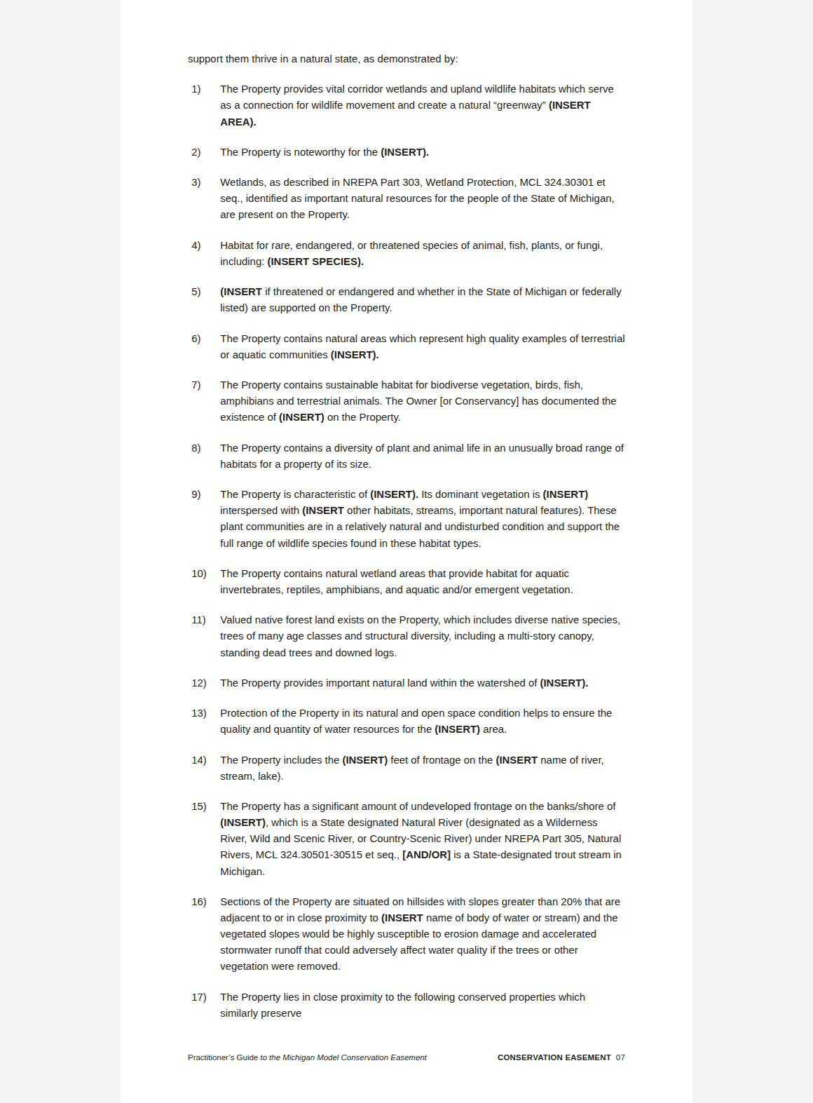support them thrive in a natural state, as demonstrated by:
The Property provides vital corridor wetlands and upland wildlife habitats which serve as a connection for wildlife movement and create a natural “greenway” (INSERT AREA).
The Property is noteworthy for the (INSERT).
Wetlands, as described in NREPA Part 303, Wetland Protection, MCL 324.30301 et seq., identified as important natural resources for the people of the State of Michigan, are present on the Property.
Habitat for rare, endangered, or threatened species of animal, fish, plants, or fungi, including: (INSERT SPECIES).
(INSERT if threatened or endangered and whether in the State of Michigan or federally listed) are supported on the Property.
The Property contains natural areas which represent high quality examples of terrestrial or aquatic communities (INSERT).
The Property contains sustainable habitat for biodiverse vegetation, birds, fish, amphibians and terrestrial animals. The Owner [or Conservancy] has documented the existence of (INSERT) on the Property.
The Property contains a diversity of plant and animal life in an unusually broad range of habitats for a property of its size.
The Property is characteristic of (INSERT). Its dominant vegetation is (INSERT) interspersed with (INSERT other habitats, streams, important natural features). These plant communities are in a relatively natural and undisturbed condition and support the full range of wildlife species found in these habitat types.
The Property contains natural wetland areas that provide habitat for aquatic invertebrates, reptiles, amphibians, and aquatic and/or emergent vegetation.
Valued native forest land exists on the Property, which includes diverse native species, trees of many age classes and structural diversity, including a multi-story canopy, standing dead trees and downed logs.
The Property provides important natural land within the watershed of (INSERT).
Protection of the Property in its natural and open space condition helps to ensure the quality and quantity of water resources for the (INSERT) area.
The Property includes the (INSERT) feet of frontage on the (INSERT name of river, stream, lake).
The Property has a significant amount of undeveloped frontage on the banks/shore of (INSERT), which is a State designated Natural River (designated as a Wilderness River, Wild and Scenic River, or Country-Scenic River) under NREPA Part 305, Natural Rivers, MCL 324.30501-30515 et seq., [AND/OR] is a State-designated trout stream in Michigan.
Sections of the Property are situated on hillsides with slopes greater than 20% that are adjacent to or in close proximity to (INSERT name of body of water or stream) and the vegetated slopes would be highly susceptible to erosion damage and accelerated stormwater runoff that could adversely affect water quality if the trees or other vegetation were removed.
The Property lies in close proximity to the following conserved properties which similarly preserve
Practitioner’s Guide to the Michigan Model Conservation Easement
CONSERVATION EASEMENT 07